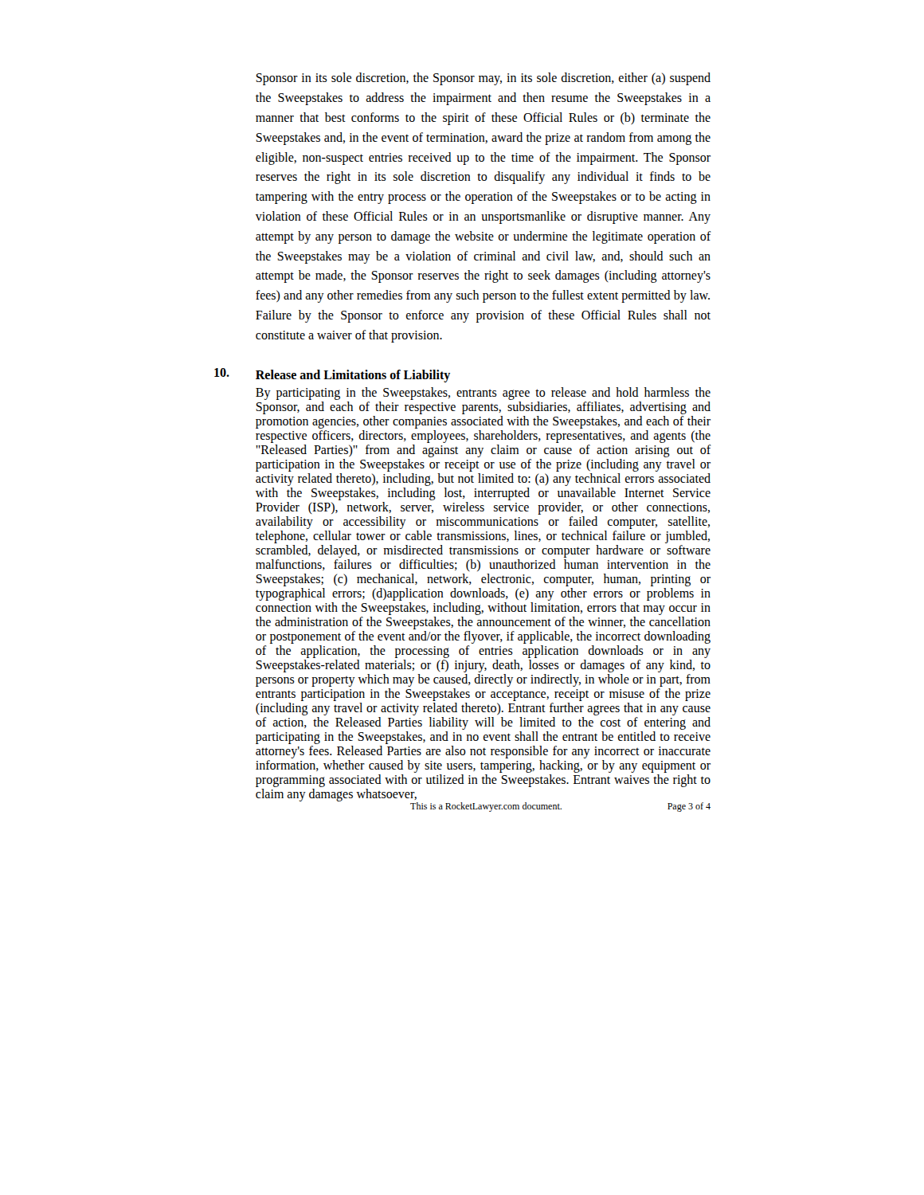Sponsor in its sole discretion, the Sponsor may, in its sole discretion, either (a) suspend the Sweepstakes to address the impairment and then resume the Sweepstakes in a manner that best conforms to the spirit of these Official Rules or (b) terminate the Sweepstakes and, in the event of termination, award the prize at random from among the eligible, non-suspect entries received up to the time of the impairment. The Sponsor reserves the right in its sole discretion to disqualify any individual it finds to be tampering with the entry process or the operation of the Sweepstakes or to be acting in violation of these Official Rules or in an unsportsmanlike or disruptive manner. Any attempt by any person to damage the website or undermine the legitimate operation of the Sweepstakes may be a violation of criminal and civil law, and, should such an attempt be made, the Sponsor reserves the right to seek damages (including attorney's fees) and any other remedies from any such person to the fullest extent permitted by law. Failure by the Sponsor to enforce any provision of these Official Rules shall not constitute a waiver of that provision.
10.
Release and Limitations of Liability
By participating in the Sweepstakes, entrants agree to release and hold harmless the Sponsor, and each of their respective parents, subsidiaries, affiliates, advertising and promotion agencies, other companies associated with the Sweepstakes, and each of their respective officers, directors, employees, shareholders, representatives, and agents (the "Released Parties)" from and against any claim or cause of action arising out of participation in the Sweepstakes or receipt or use of the prize (including any travel or activity related thereto), including, but not limited to: (a) any technical errors associated with the Sweepstakes, including lost, interrupted or unavailable Internet Service Provider (ISP), network, server, wireless service provider, or other connections, availability or accessibility or miscommunications or failed computer, satellite, telephone, cellular tower or cable transmissions, lines, or technical failure or jumbled, scrambled, delayed, or misdirected transmissions or computer hardware or software malfunctions, failures or difficulties; (b) unauthorized human intervention in the Sweepstakes; (c) mechanical, network, electronic, computer, human, printing or typographical errors; (d)application downloads, (e) any other errors or problems in connection with the Sweepstakes, including, without limitation, errors that may occur in the administration of the Sweepstakes, the announcement of the winner, the cancellation or postponement of the event and/or the flyover, if applicable, the incorrect downloading of the application, the processing of entries application downloads or in any Sweepstakes-related materials; or (f) injury, death, losses or damages of any kind, to persons or property which may be caused, directly or indirectly, in whole or in part, from entrants participation in the Sweepstakes or acceptance, receipt or misuse of the prize (including any travel or activity related thereto). Entrant further agrees that in any cause of action, the Released Parties liability will be limited to the cost of entering and participating in the Sweepstakes, and in no event shall the entrant be entitled to receive attorney's fees. Released Parties are also not responsible for any incorrect or inaccurate information, whether caused by site users, tampering, hacking, or by any equipment or programming associated with or utilized in the Sweepstakes. Entrant waives the right to claim any damages whatsoever,
This is a RocketLawyer.com document.
Page 3 of 4